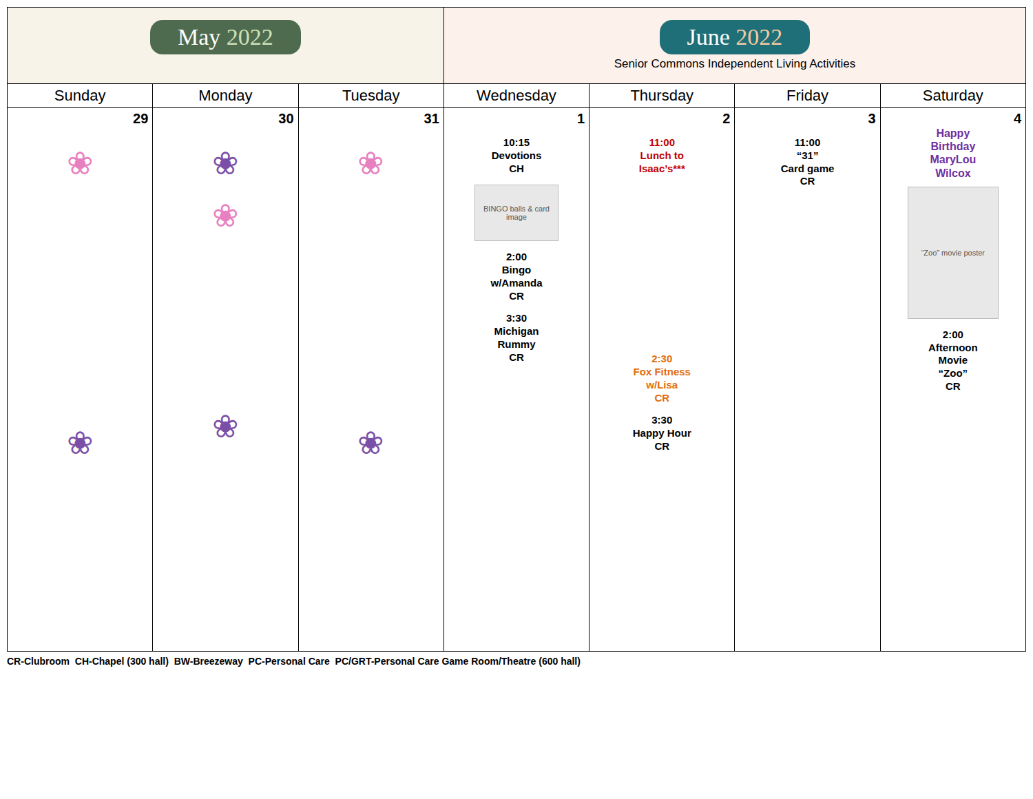| May 2022 | June 2022 Senior Commons Independent Living Activities |
| Sunday | Monday | Tuesday | Wednesday | Thursday | Friday | Saturday |
| 29 ❀ ❀ | 30 ❀ ❀ ❀ | 31 ❀ ❀ | 1 10:15 Devotions CH BINGO balls & card image 2:00 Bingo w/Amanda CR 3:30 Michigan Rummy CR | 2 11:00 Lunch to Isaac’s*** 2:30 Fox Fitness w/Lisa CR 3:30 Happy Hour CR | 3 11:00 “31” Card game CR | 4 Happy Birthday MaryLou Wilcox “Zoo” movie poster 2:00 Afternoon Movie “Zoo” CR |
CR-Clubroom CH-Chapel (300 hall) BW-Breezeway PC-Personal Care PC/GRT-Personal Care Game Room/Theatre (600 hall)